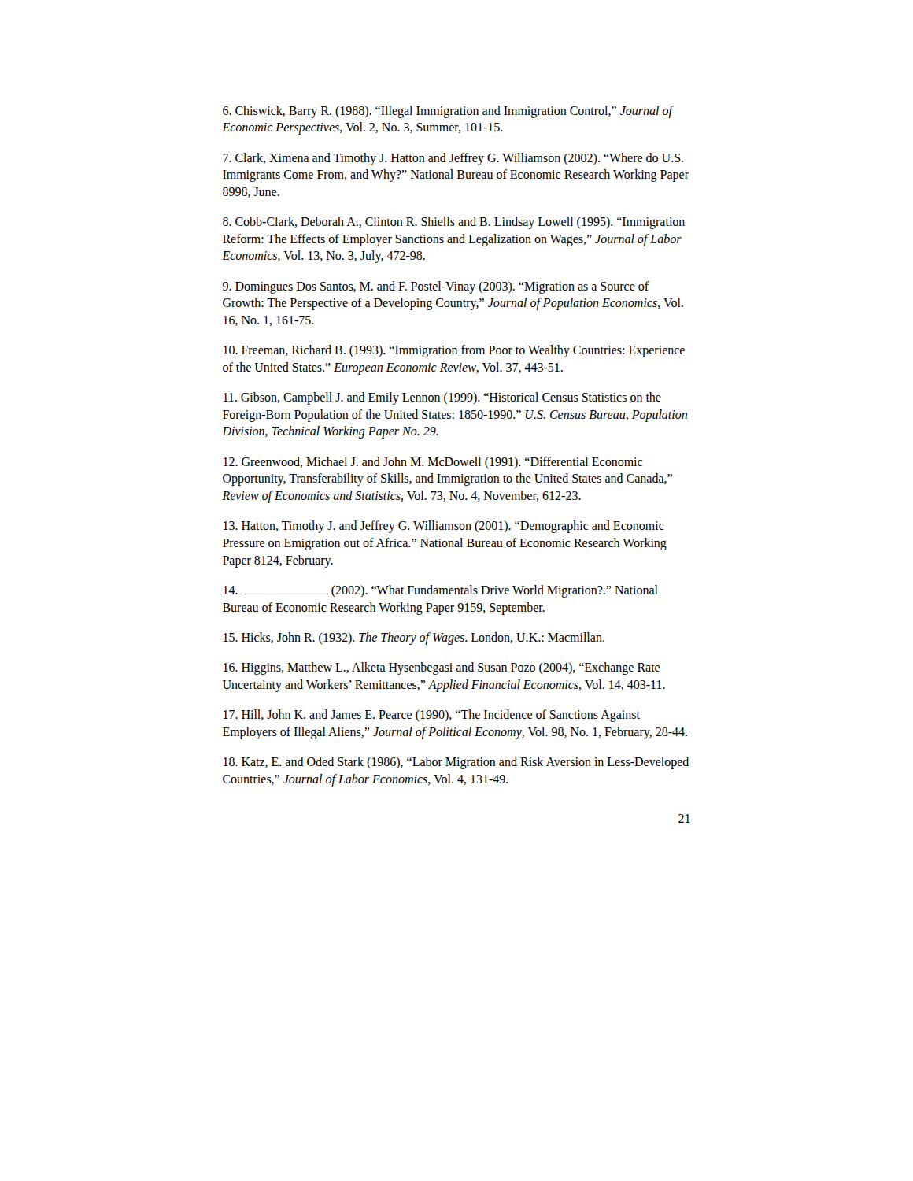6. Chiswick, Barry R. (1988). “Illegal Immigration and Immigration Control,” Journal of Economic Perspectives, Vol. 2, No. 3, Summer, 101-15.
7. Clark, Ximena and Timothy J. Hatton and Jeffrey G. Williamson (2002). “Where do U.S. Immigrants Come From, and Why?” National Bureau of Economic Research Working Paper 8998, June.
8. Cobb-Clark, Deborah A., Clinton R. Shiells and B. Lindsay Lowell (1995). “Immigration Reform: The Effects of Employer Sanctions and Legalization on Wages,” Journal of Labor Economics, Vol. 13, No. 3, July, 472-98.
9. Domingues Dos Santos, M. and F. Postel-Vinay (2003). “Migration as a Source of Growth: The Perspective of a Developing Country,” Journal of Population Economics, Vol. 16, No. 1, 161-75.
10. Freeman, Richard B. (1993). “Immigration from Poor to Wealthy Countries: Experience of the United States.” European Economic Review, Vol. 37, 443-51.
11. Gibson, Campbell J. and Emily Lennon (1999). “Historical Census Statistics on the Foreign-Born Population of the United States: 1850-1990.” U.S. Census Bureau, Population Division, Technical Working Paper No. 29.
12. Greenwood, Michael J. and John M. McDowell (1991). “Differential Economic Opportunity, Transferability of Skills, and Immigration to the United States and Canada,” Review of Economics and Statistics, Vol. 73, No. 4, November, 612-23.
13. Hatton, Timothy J. and Jeffrey G. Williamson (2001). “Demographic and Economic Pressure on Emigration out of Africa.” National Bureau of Economic Research Working Paper 8124, February.
14. (2002). “What Fundamentals Drive World Migration?.” National Bureau of Economic Research Working Paper 9159, September.
15. Hicks, John R. (1932). The Theory of Wages. London, U.K.: Macmillan.
16. Higgins, Matthew L., Alketa Hysenbegasi and Susan Pozo (2004), “Exchange Rate Uncertainty and Workers’ Remittances,” Applied Financial Economics, Vol. 14, 403-11.
17. Hill, John K. and James E. Pearce (1990), “The Incidence of Sanctions Against Employers of Illegal Aliens,” Journal of Political Economy, Vol. 98, No. 1, February, 28-44.
18. Katz, E. and Oded Stark (1986), “Labor Migration and Risk Aversion in Less-Developed Countries,” Journal of Labor Economics, Vol. 4, 131-49.
21